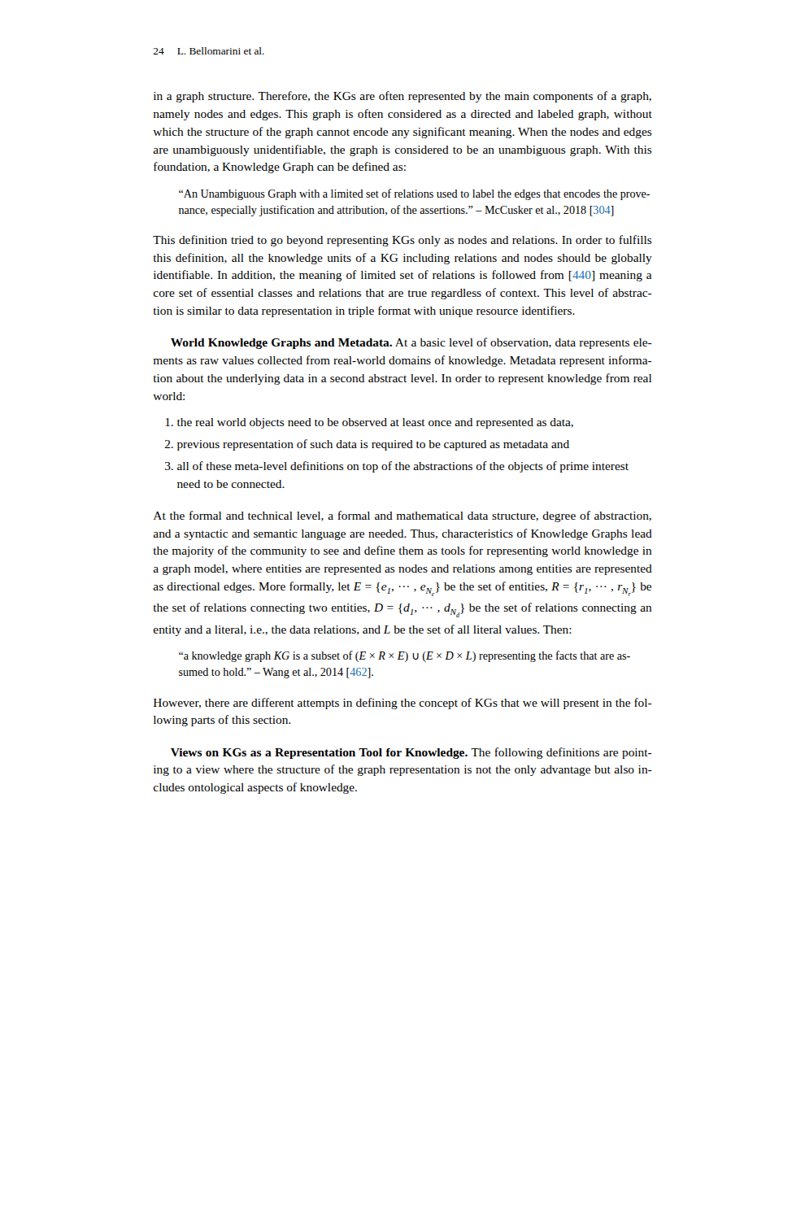24 L. Bellomarini et al.
in a graph structure. Therefore, the KGs are often represented by the main components of a graph, namely nodes and edges. This graph is often considered as a directed and labeled graph, without which the structure of the graph cannot encode any significant meaning. When the nodes and edges are unambiguously unidentifiable, the graph is considered to be an unambiguous graph. With this foundation, a Knowledge Graph can be defined as:
“An Unambiguous Graph with a limited set of relations used to label the edges that encodes the provenance, especially justification and attribution, of the assertions.” – McCusker et al., 2018 [304]
This definition tried to go beyond representing KGs only as nodes and relations. In order to fulfills this definition, all the knowledge units of a KG including relations and nodes should be globally identifiable. In addition, the meaning of limited set of relations is followed from [440] meaning a core set of essential classes and relations that are true regardless of context. This level of abstraction is similar to data representation in triple format with unique resource identifiers.
World Knowledge Graphs and Metadata. At a basic level of observation, data represents elements as raw values collected from real-world domains of knowledge. Metadata represent information about the underlying data in a second abstract level. In order to represent knowledge from real world:
the real world objects need to be observed at least once and represented as data,
previous representation of such data is required to be captured as metadata and
all of these meta-level definitions on top of the abstractions of the objects of prime interest need to be connected.
At the formal and technical level, a formal and mathematical data structure, degree of abstraction, and a syntactic and semantic language are needed. Thus, characteristics of Knowledge Graphs lead the majority of the community to see and define them as tools for representing world knowledge in a graph model, where entities are represented as nodes and relations among entities are represented as directional edges. More formally, let E = {e1, ··· , eNe} be the set of entities, R = {r1, ··· , rNr} be the set of relations connecting two entities, D = {d1, ··· , dNd} be the set of relations connecting an entity and a literal, i.e., the data relations, and L be the set of all literal values. Then:
“a knowledge graph KG is a subset of (E × R × E) ∪ (E × D × L) representing the facts that are assumed to hold.” – Wang et al., 2014 [462].
However, there are different attempts in defining the concept of KGs that we will present in the following parts of this section.
Views on KGs as a Representation Tool for Knowledge. The following definitions are pointing to a view where the structure of the graph representation is not the only advantage but also includes ontological aspects of knowledge.